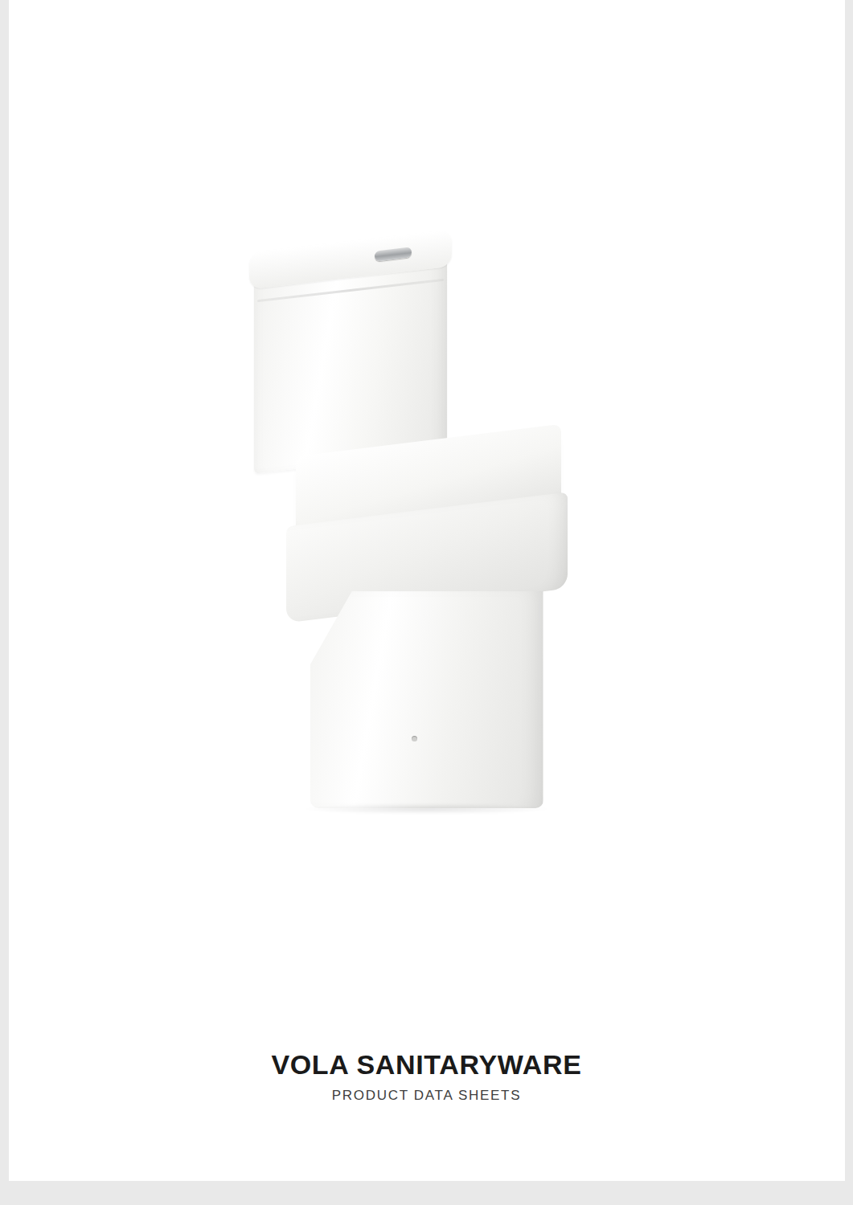Vola Sanitaryware
Product Data Sheets